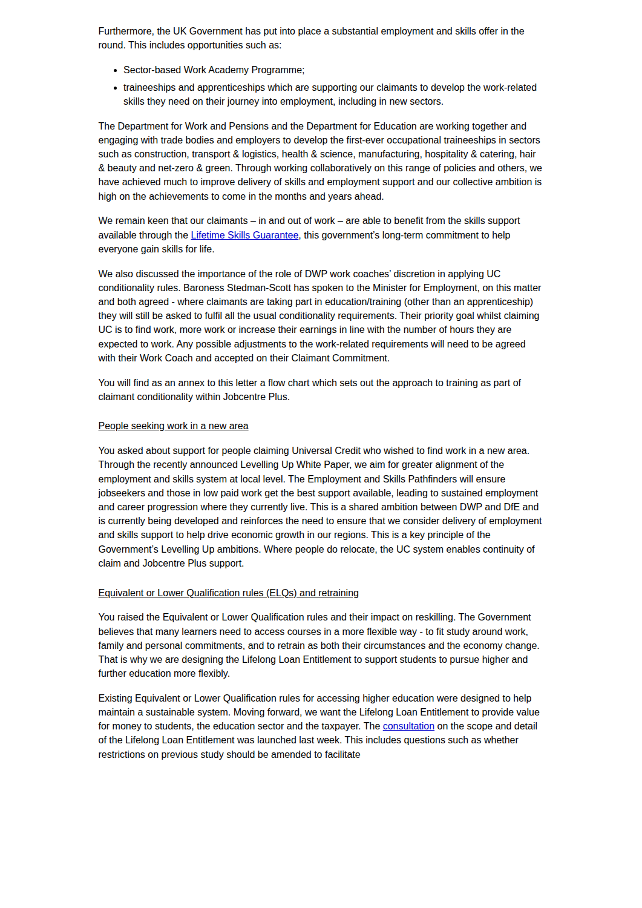Furthermore, the UK Government has put into place a substantial employment and skills offer in the round. This includes opportunities such as:
Sector-based Work Academy Programme;
traineeships and apprenticeships which are supporting our claimants to develop the work-related skills they need on their journey into employment, including in new sectors.
The Department for Work and Pensions and the Department for Education are working together and engaging with trade bodies and employers to develop the first-ever occupational traineeships in sectors such as construction, transport & logistics, health & science, manufacturing, hospitality & catering, hair & beauty and net-zero & green. Through working collaboratively on this range of policies and others, we have achieved much to improve delivery of skills and employment support and our collective ambition is high on the achievements to come in the months and years ahead.
We remain keen that our claimants – in and out of work – are able to benefit from the skills support available through the Lifetime Skills Guarantee, this government’s long-term commitment to help everyone gain skills for life.
We also discussed the importance of the role of DWP work coaches’ discretion in applying UC conditionality rules. Baroness Stedman-Scott has spoken to the Minister for Employment, on this matter and both agreed - where claimants are taking part in education/training (other than an apprenticeship) they will still be asked to fulfil all the usual conditionality requirements. Their priority goal whilst claiming UC is to find work, more work or increase their earnings in line with the number of hours they are expected to work. Any possible adjustments to the work-related requirements will need to be agreed with their Work Coach and accepted on their Claimant Commitment.
You will find as an annex to this letter a flow chart which sets out the approach to training as part of claimant conditionality within Jobcentre Plus.
People seeking work in a new area
You asked about support for people claiming Universal Credit who wished to find work in a new area. Through the recently announced Levelling Up White Paper, we aim for greater alignment of the employment and skills system at local level. The Employment and Skills Pathfinders will ensure jobseekers and those in low paid work get the best support available, leading to sustained employment and career progression where they currently live. This is a shared ambition between DWP and DfE and is currently being developed and reinforces the need to ensure that we consider delivery of employment and skills support to help drive economic growth in our regions. This is a key principle of the Government’s Levelling Up ambitions. Where people do relocate, the UC system enables continuity of claim and Jobcentre Plus support.
Equivalent or Lower Qualification rules (ELQs) and retraining
You raised the Equivalent or Lower Qualification rules and their impact on reskilling. The Government believes that many learners need to access courses in a more flexible way - to fit study around work, family and personal commitments, and to retrain as both their circumstances and the economy change. That is why we are designing the Lifelong Loan Entitlement to support students to pursue higher and further education more flexibly.
Existing Equivalent or Lower Qualification rules for accessing higher education were designed to help maintain a sustainable system. Moving forward, we want the Lifelong Loan Entitlement to provide value for money to students, the education sector and the taxpayer. The consultation on the scope and detail of the Lifelong Loan Entitlement was launched last week. This includes questions such as whether restrictions on previous study should be amended to facilitate